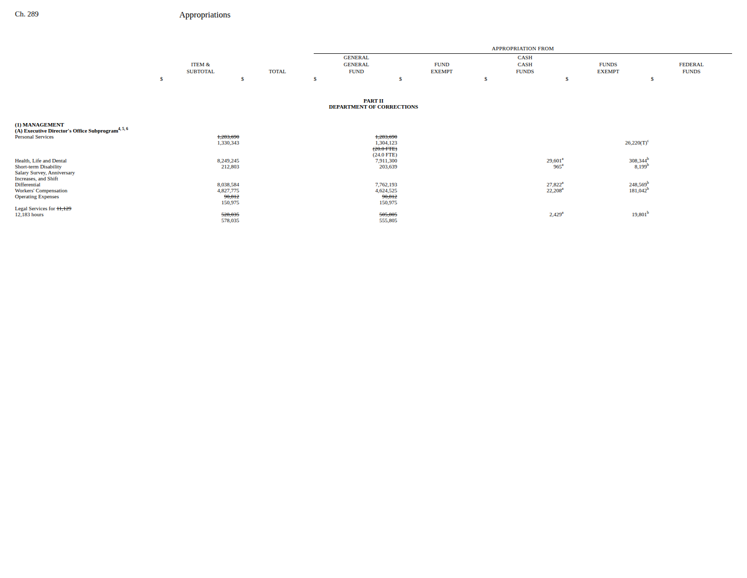Ch. 289
Appropriations
| | | | APPROPRIATION FROM |
| | | | GENERAL | | CASH | | |
| | ITEM & | | GENERAL | FUND | CASH | FUNDS | FEDERAL |
| | SUBTOTAL | TOTAL | FUND | EXEMPT | FUNDS | EXEMPT | FUNDS |
| | $ | $ | $ | $ | $ | $ | $ |
| PART II |
| DEPARTMENT OF CORRECTIONS |
| (1) MANAGEMENT |
| (A) Executive Director's Office Subprogram 4, 5, 6 |
| Personal Services | 1,283,690 | | 1,283,690 | | | | |
| | 1,330,343 | | 1,304,123 | | | 26,220(T) c | |
| | | | (20.0 FTE) | | | | |
| | | | (24.0 FTE) | | | | |
| Health, Life and Dental | 8,249,245 | | 7,911,300 | | 29,601 a | 308,344 b | |
| Short-term Disability | 212,803 | | 203,639 | | 965 a | 8,199 b | |
| Salary Survey, Anniversary | | | | | | | |
| Increases, and Shift | | | | | | | |
| Differential | 8,038,584 | | 7,762,193 | | 27,822 a | 248,569 b | |
| Workers' Compensation | 4,827,775 | | 4,624,525 | | 22,208 a | 181,042 b | |
| Operating Expenses | 90,812 | | 90,812 | | | | |
| | 150,975 | | 150,975 | | | | |
| Legal Services for 11,129 | | | | | | | |
| 12,183 hours | 528,035 | | 505,805 | | 2,429 a | 19,801 b | |
| | 578,035 | | 555,805 | | | | |